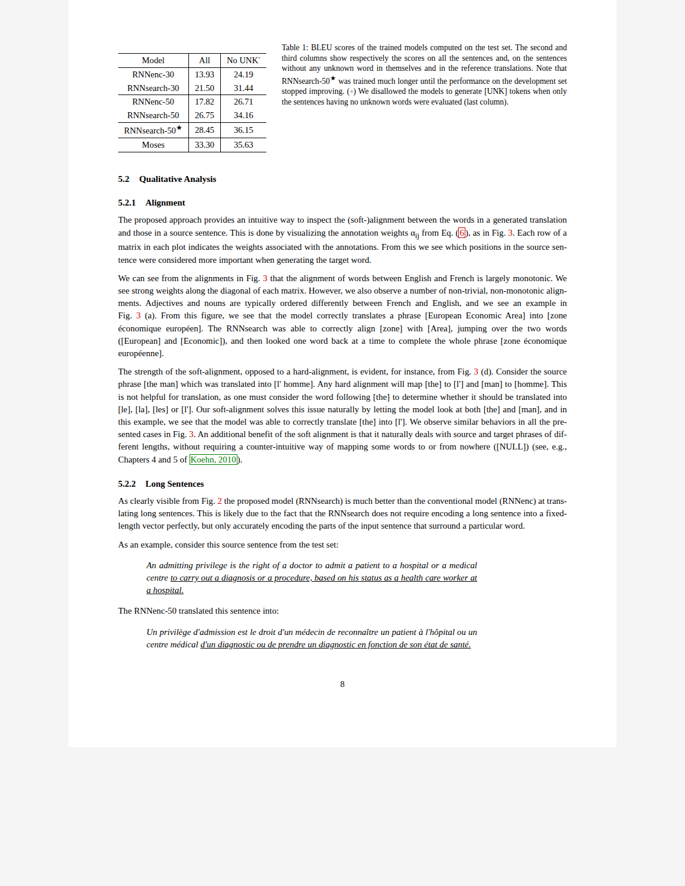| Model | All | No UNK ◦ |
| --- | --- | --- |
| RNNenc-30 | 13.93 | 24.19 |
| RNNsearch-30 | 21.50 | 31.44 |
| RNNenc-50 | 17.82 | 26.71 |
| RNNsearch-50 | 26.75 | 34.16 |
| RNNsearch-50 ★ | 28.45 | 36.15 |
| Moses | 33.30 | 35.63 |
Table 1: BLEU scores of the trained models computed on the test set. The second and third columns show respectively the scores on all the sentences and, on the sentences without any unknown word in themselves and in the reference translations. Note that RNNsearch-50★ was trained much longer until the performance on the development set stopped improving. (◦) We disallowed the models to generate [UNK] tokens when only the sentences having no unknown words were evaluated (last column).
5.2 Qualitative Analysis
5.2.1 Alignment
The proposed approach provides an intuitive way to inspect the (soft-)alignment between the words in a generated translation and those in a source sentence. This is done by visualizing the annotation weights αij from Eq. (6), as in Fig. 3. Each row of a matrix in each plot indicates the weights associated with the annotations. From this we see which positions in the source sentence were considered more important when generating the target word.
We can see from the alignments in Fig. 3 that the alignment of words between English and French is largely monotonic. We see strong weights along the diagonal of each matrix. However, we also observe a number of non-trivial, non-monotonic alignments. Adjectives and nouns are typically ordered differently between French and English, and we see an example in Fig. 3 (a). From this figure, we see that the model correctly translates a phrase [European Economic Area] into [zone économique européen]. The RNNsearch was able to correctly align [zone] with [Area], jumping over the two words ([European] and [Economic]), and then looked one word back at a time to complete the whole phrase [zone économique européenne].
The strength of the soft-alignment, opposed to a hard-alignment, is evident, for instance, from Fig. 3 (d). Consider the source phrase [the man] which was translated into [l' homme]. Any hard alignment will map [the] to [l'] and [man] to [homme]. This is not helpful for translation, as one must consider the word following [the] to determine whether it should be translated into [le], [la], [les] or [l']. Our soft-alignment solves this issue naturally by letting the model look at both [the] and [man], and in this example, we see that the model was able to correctly translate [the] into [l']. We observe similar behaviors in all the presented cases in Fig. 3. An additional benefit of the soft alignment is that it naturally deals with source and target phrases of different lengths, without requiring a counter-intuitive way of mapping some words to or from nowhere ([NULL]) (see, e.g., Chapters 4 and 5 of Koehn, 2010).
5.2.2 Long Sentences
As clearly visible from Fig. 2 the proposed model (RNNsearch) is much better than the conventional model (RNNenc) at translating long sentences. This is likely due to the fact that the RNNsearch does not require encoding a long sentence into a fixed-length vector perfectly, but only accurately encoding the parts of the input sentence that surround a particular word.
As an example, consider this source sentence from the test set:
An admitting privilege is the right of a doctor to admit a patient to a hospital or a medical centre to carry out a diagnosis or a procedure, based on his status as a health care worker at a hospital.
The RNNenc-50 translated this sentence into:
Un privilège d'admission est le droit d'un médecin de reconnaître un patient à l'hôpital ou un centre médical d'un diagnostic ou de prendre un diagnostic en fonction de son état de santé.
8